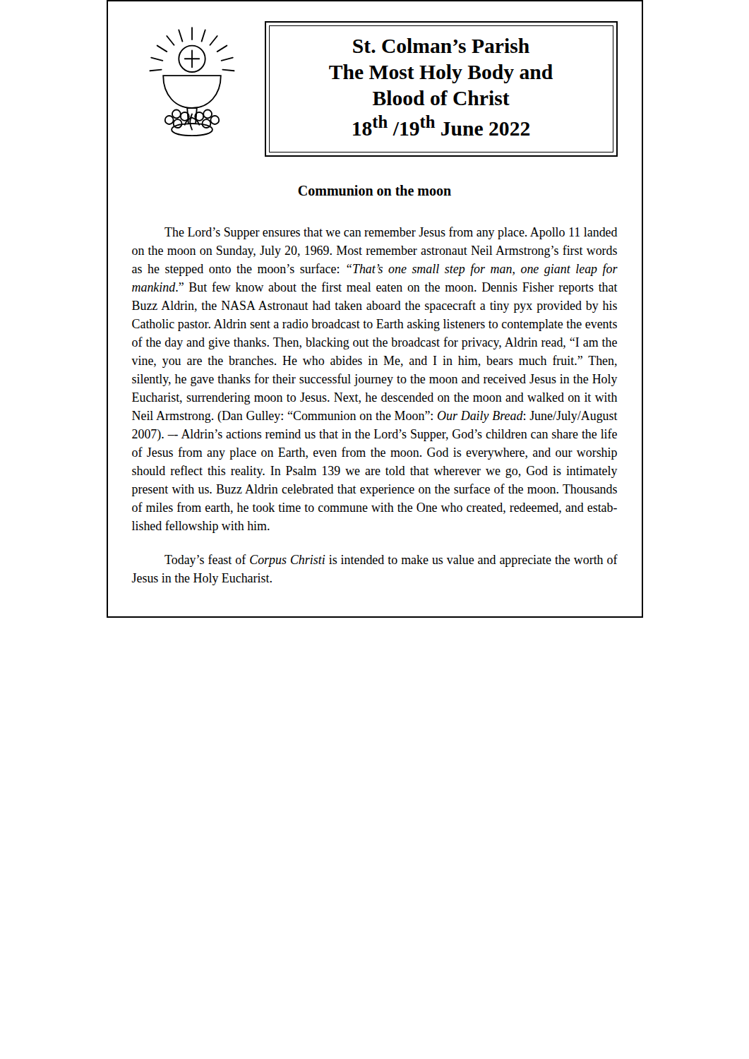St. Colman’s Parish The Most Holy Body and Blood of Christ 18th /19th June 2022
Communion on the moon
The Lord’s Supper ensures that we can remember Jesus from any place. Apollo 11 landed on the moon on Sunday, July 20, 1969. Most remember astronaut Neil Armstrong’s first words as he stepped onto the moon’s surface: “That’s one small step for man, one giant leap for mankind.” But few know about the first meal eaten on the moon. Dennis Fisher reports that Buzz Aldrin, the NASA Astronaut had taken aboard the spacecraft a tiny pyx provided by his Catholic pastor. Aldrin sent a radio broadcast to Earth asking listeners to contemplate the events of the day and give thanks. Then, blacking out the broadcast for privacy, Aldrin read, “I am the vine, you are the branches. He who abides in Me, and I in him, bears much fruit.” Then, silently, he gave thanks for their successful journey to the moon and received Jesus in the Holy Eucharist, surrendering moon to Jesus. Next, he descended on the moon and walked on it with Neil Armstrong. (Dan Gulley: “Communion on the Moon”: Our Daily Bread: June/July/August 2007). –- Aldrin’s actions remind us that in the Lord’s Supper, God’s children can share the life of Jesus from any place on Earth, even from the moon. God is everywhere, and our worship should reflect this reality. In Psalm 139 we are told that wherever we go, God is intimately present with us. Buzz Aldrin celebrated that experience on the surface of the moon. Thousands of miles from earth, he took time to commune with the One who created, redeemed, and established fellowship with him.
Today’s feast of Corpus Christi is intended to make us value and appreciate the worth of Jesus in the Holy Eucharist.